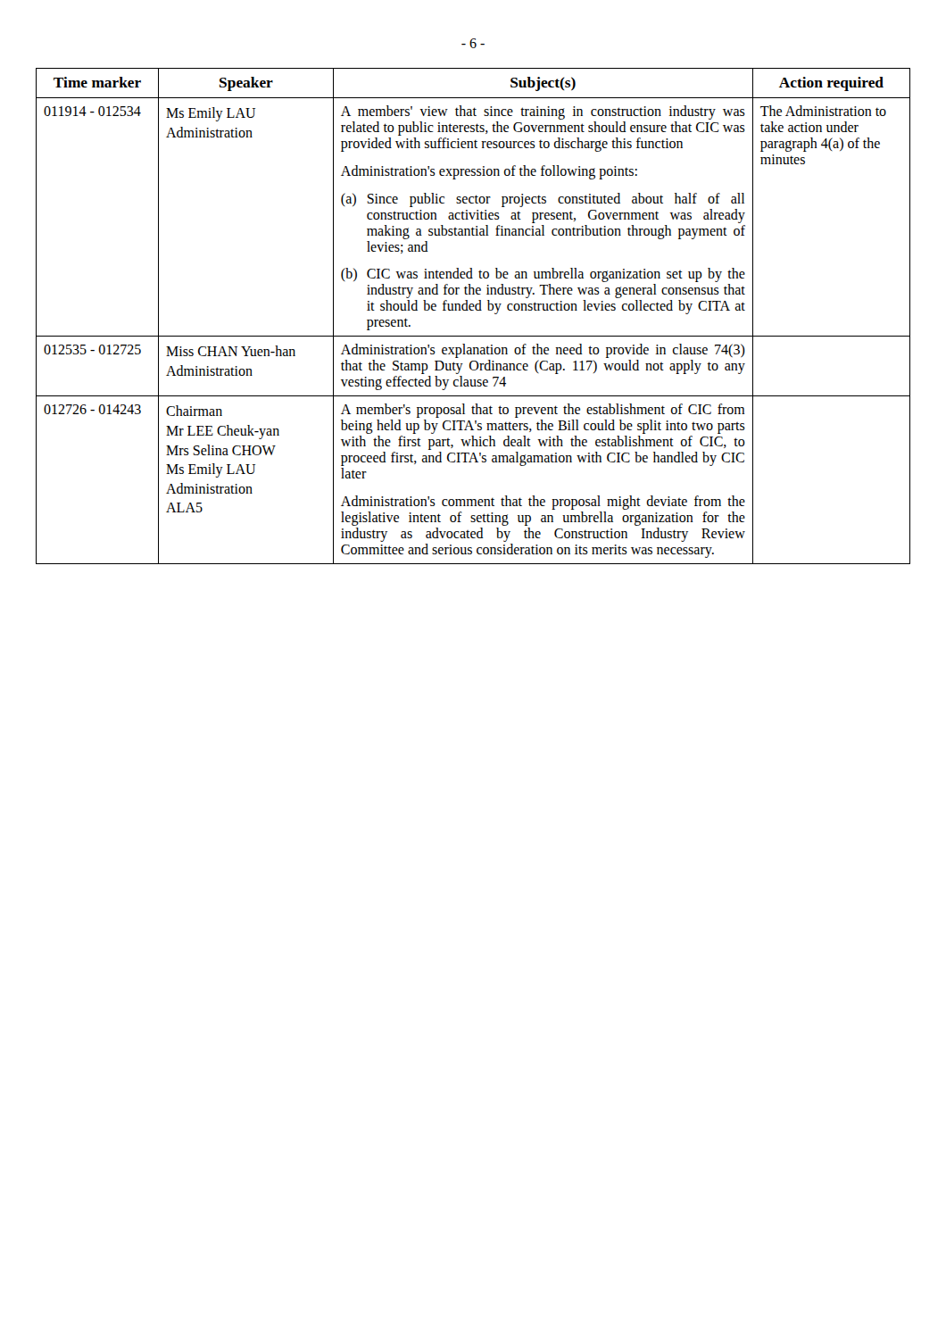- 6 -
| Time marker | Speaker | Subject(s) | Action required |
| --- | --- | --- | --- |
| 011914 - 012534 | Ms Emily LAU Administration | A members' view that since training in construction industry was related to public interests, the Government should ensure that CIC was provided with sufficient resources to discharge this function Administration's expression of the following points: (a) Since public sector projects constituted about half of all construction activities at present, Government was already making a substantial financial contribution through payment of levies; and (b) CIC was intended to be an umbrella organization set up by the industry and for the industry. There was a general consensus that it should be funded by construction levies collected by CITA at present. | The Administration to take action under paragraph 4(a) of the minutes |
| 012535 - 012725 | Miss CHAN Yuen-han Administration | Administration's explanation of the need to provide in clause 74(3) that the Stamp Duty Ordinance (Cap. 117) would not apply to any vesting effected by clause 74 | |
| 012726 - 014243 | Chairman Mr LEE Cheuk-yan Mrs Selina CHOW Ms Emily LAU Administration ALA5 | A member's proposal that to prevent the establishment of CIC from being held up by CITA's matters, the Bill could be split into two parts with the first part, which dealt with the establishment of CIC, to proceed first, and CITA's amalgamation with CIC be handled by CIC later Administration's comment that the proposal might deviate from the legislative intent of setting up an umbrella organization for the industry as advocated by the Construction Industry Review Committee and serious consideration on its merits was necessary. | |